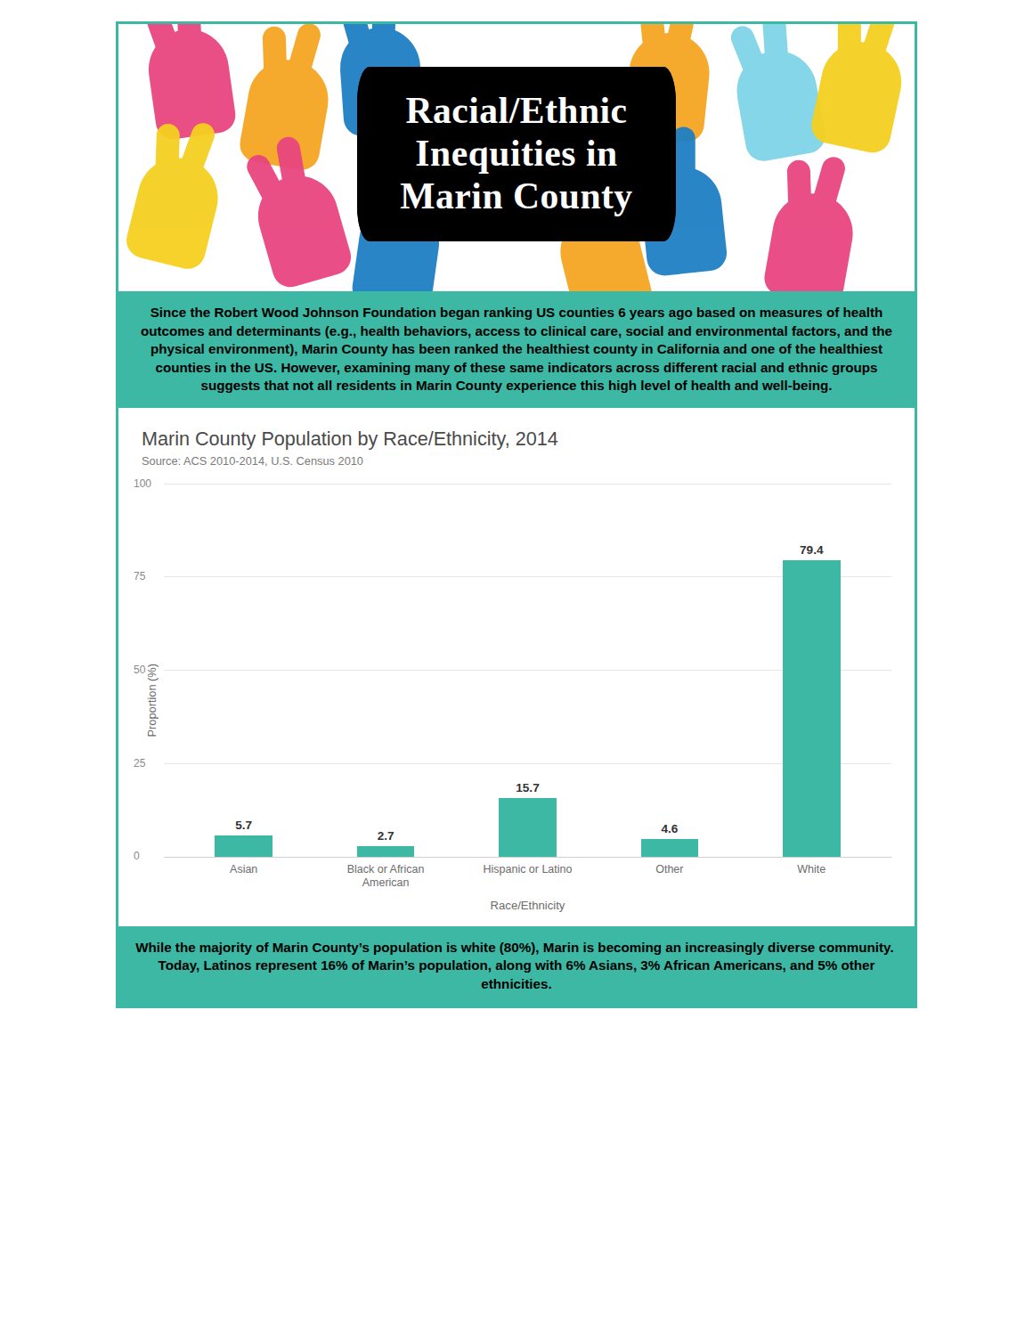Racial/Ethnic
Inequities in
Marin County
Since the Robert Wood Johnson Foundation began ranking US counties 6 years ago based on measures of health outcomes and determinants (e.g., health behaviors, access to clinical care, social and environmental factors, and the physical environment), Marin County has been ranked the healthiest county in California and one of the healthiest counties in the US. However, examining many of these same indicators across different racial and ethnic groups suggests that not all residents in Marin County experience this high level of health and well-being.
Marin County Population by Race/Ethnicity, 2014
Source: ACS 2010-2014, U.S. Census 2010
Proportion (%)
100
75
50
25
0
5.7
2.7
15.7
4.6
79.4
Asian
Black or African American
Hispanic or Latino
Other
White
Race/Ethnicity
While the majority of Marin County’s population is white (80%), Marin is becoming an increasingly diverse community. Today, Latinos represent 16% of Marin’s population, along with 6% Asians, 3% African Americans, and 5% other ethnicities.